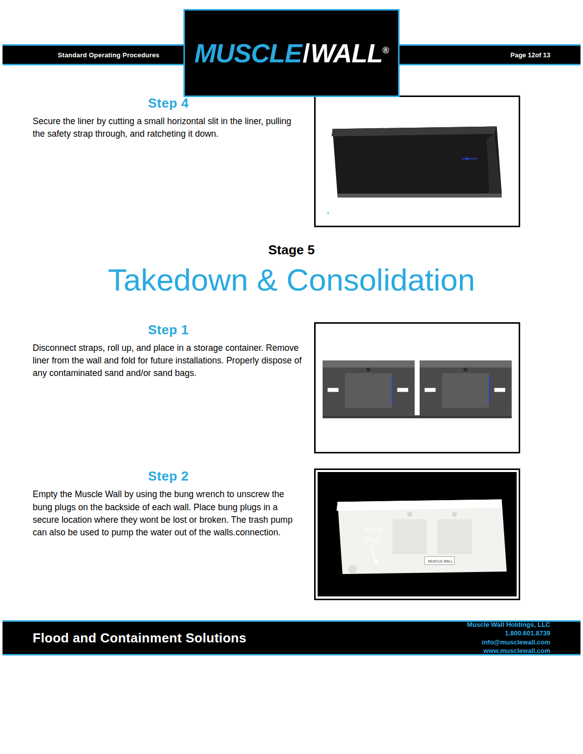Standard Operating Procedures Page 12of 13
MUSCLE/WALL®
Step 4
Secure the liner by cutting a small horizontal slit in the liner, pulling the safety strap through, and ratcheting it down.
Y
Stage 5
Takedown & Consolidation
Step 1
Disconnect straps, roll up, and place in a storage container. Remove liner from the wall and fold for future installations. Properly dispose of any contaminated sand and/or sand bags.
Step 2
Empty the Muscle Wall by using the bung wrench to unscrew the bung plugs on the backside of each wall. Place bung plugs in a secure location where they wont be lost or broken. The trash pump can also be used to pump the water out of the walls.connection.
MUSCLE WALL Bung Plug
Flood and Containment Solutions
Muscle Wall Holdings, LLC
1.800.601.8739
info@musclewall.com
www.musclewall.com